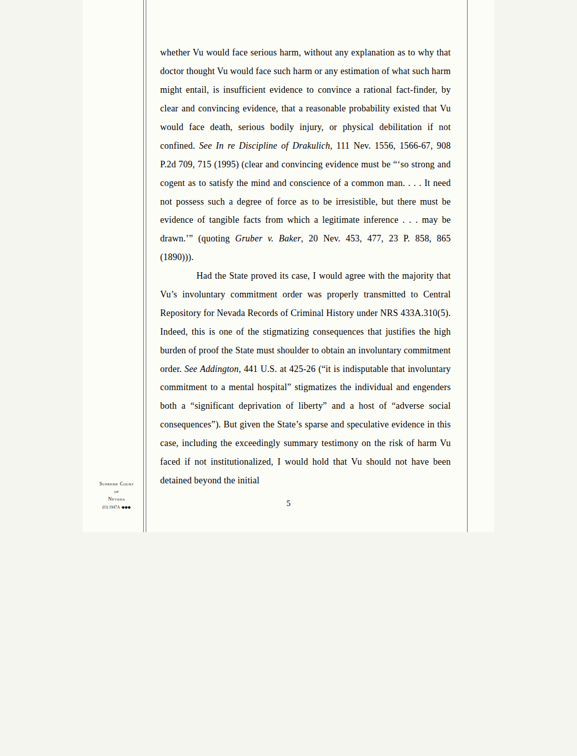whether Vu would face serious harm, without any explanation as to why that doctor thought Vu would face such harm or any estimation of what such harm might entail, is insufficient evidence to convince a rational fact-finder, by clear and convincing evidence, that a reasonable probability existed that Vu would face death, serious bodily injury, or physical debilitation if not confined. See In re Discipline of Drakulich, 111 Nev. 1556, 1566-67, 908 P.2d 709, 715 (1995) (clear and convincing evidence must be “‘so strong and cogent as to satisfy the mind and conscience of a common man. . . . It need not possess such a degree of force as to be irresistible, but there must be evidence of tangible facts from which a legitimate inference . . . may be drawn.’” (quoting Gruber v. Baker, 20 Nev. 453, 477, 23 P. 858, 865 (1890))).
Had the State proved its case, I would agree with the majority that Vu’s involuntary commitment order was properly transmitted to Central Repository for Nevada Records of Criminal History under NRS 433A.310(5). Indeed, this is one of the stigmatizing consequences that justifies the high burden of proof the State must shoulder to obtain an involuntary commitment order. See Addington, 441 U.S. at 425-26 (“it is indisputable that involuntary commitment to a mental hospital” stigmatizes the individual and engenders both a “significant deprivation of liberty” and a host of “adverse social consequences”). But given the State’s sparse and speculative evidence in this case, including the exceedingly summary testimony on the risk of harm Vu faced if not institutionalized, I would hold that Vu should not have been detained beyond the initial
Supreme Court
of
Nevada
(O) 1947A ◆◆◆
5